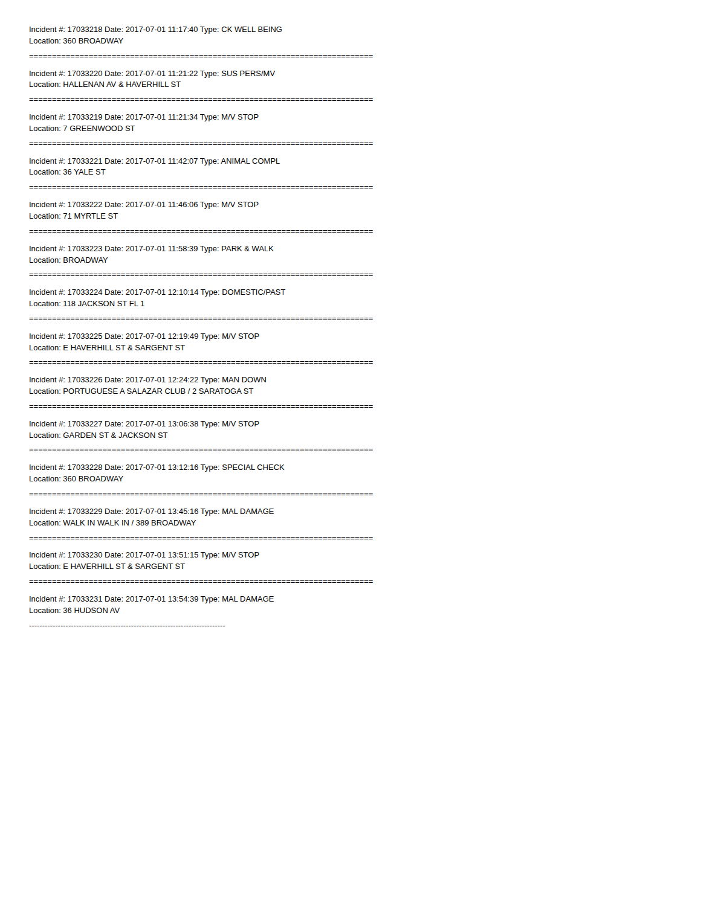Incident #: 17033218 Date: 2017-07-01 11:17:40 Type: CK WELL BEING
Location: 360 BROADWAY
===========================================================================
Incident #: 17033220 Date: 2017-07-01 11:21:22 Type: SUS PERS/MV
Location: HALLENAN AV & HAVERHILL ST
===========================================================================
Incident #: 17033219 Date: 2017-07-01 11:21:34 Type: M/V STOP
Location: 7 GREENWOOD ST
===========================================================================
Incident #: 17033221 Date: 2017-07-01 11:42:07 Type: ANIMAL COMPL
Location: 36 YALE ST
===========================================================================
Incident #: 17033222 Date: 2017-07-01 11:46:06 Type: M/V STOP
Location: 71 MYRTLE ST
===========================================================================
Incident #: 17033223 Date: 2017-07-01 11:58:39 Type: PARK & WALK
Location: BROADWAY
===========================================================================
Incident #: 17033224 Date: 2017-07-01 12:10:14 Type: DOMESTIC/PAST
Location: 118 JACKSON ST FL 1
===========================================================================
Incident #: 17033225 Date: 2017-07-01 12:19:49 Type: M/V STOP
Location: E HAVERHILL ST & SARGENT ST
===========================================================================
Incident #: 17033226 Date: 2017-07-01 12:24:22 Type: MAN DOWN
Location: PORTUGUESE A SALAZAR CLUB / 2 SARATOGA ST
===========================================================================
Incident #: 17033227 Date: 2017-07-01 13:06:38 Type: M/V STOP
Location: GARDEN ST & JACKSON ST
===========================================================================
Incident #: 17033228 Date: 2017-07-01 13:12:16 Type: SPECIAL CHECK
Location: 360 BROADWAY
===========================================================================
Incident #: 17033229 Date: 2017-07-01 13:45:16 Type: MAL DAMAGE
Location: WALK IN WALK IN / 389 BROADWAY
===========================================================================
Incident #: 17033230 Date: 2017-07-01 13:51:15 Type: M/V STOP
Location: E HAVERHILL ST & SARGENT ST
===========================================================================
Incident #: 17033231 Date: 2017-07-01 13:54:39 Type: MAL DAMAGE
Location: 36 HUDSON AV
---------------------------------------------------------------------------